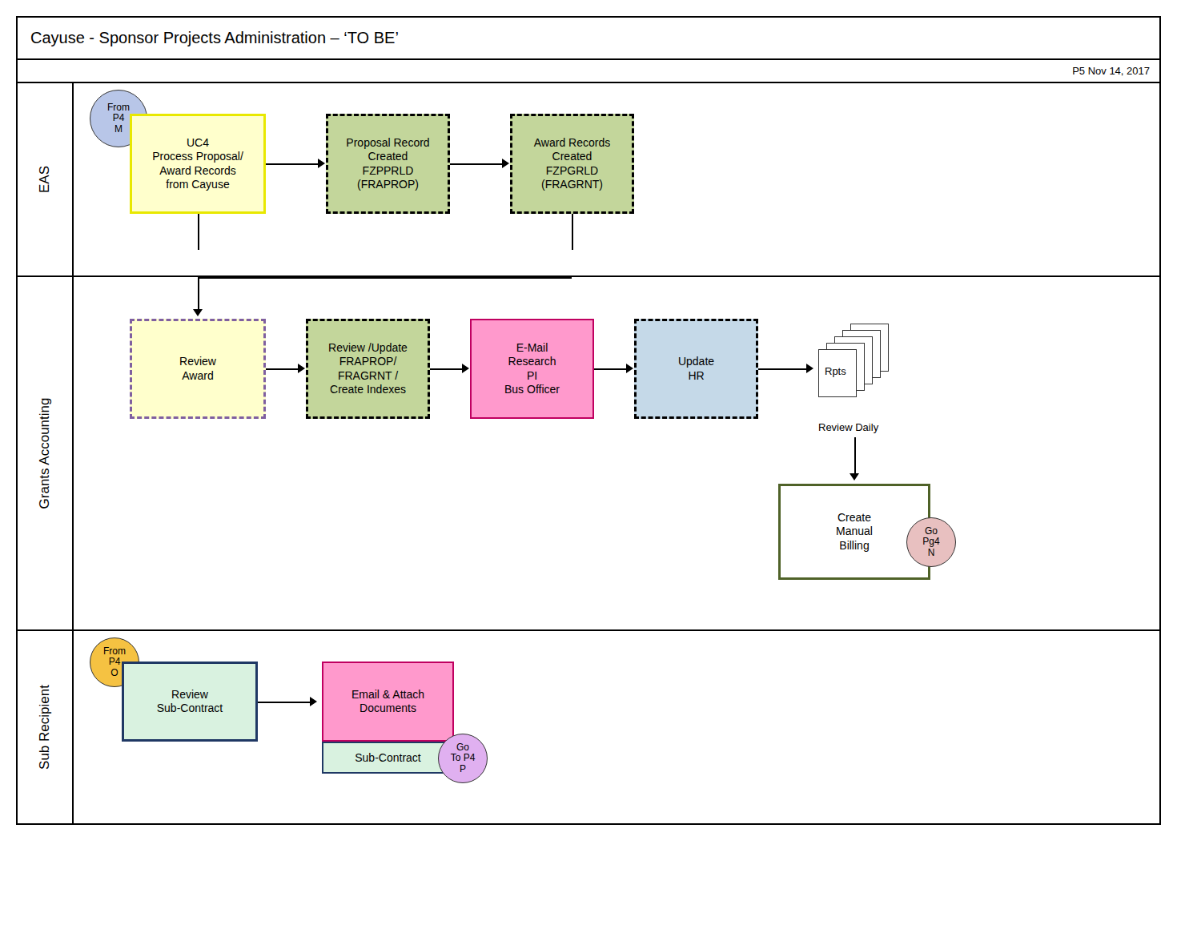Cayuse - Sponsor Projects Administration – ‘TO BE’
P5 Nov 14, 2017
EAS
From
P4
M
UC4
Process Proposal/
Award Records
from Cayuse
Proposal Record
Created
FZPPRLD
(FRAPROP)
Award Records
Created
FZPGRLD
(FRAGRNT)
Grants Accounting
Review
Award
Review /Update
FRAPROP/
FRAGRNT /
Create Indexes
E-Mail
Research
PI
Bus Officer
Update
HR
Rpts
Review Daily
Create
Manual
Billing
Go
Pg4
N
Sub Recipient
From
P4
O
Review
Sub-Contract
Email & Attach
Documents
Sub-Contract
Go
To P4
P